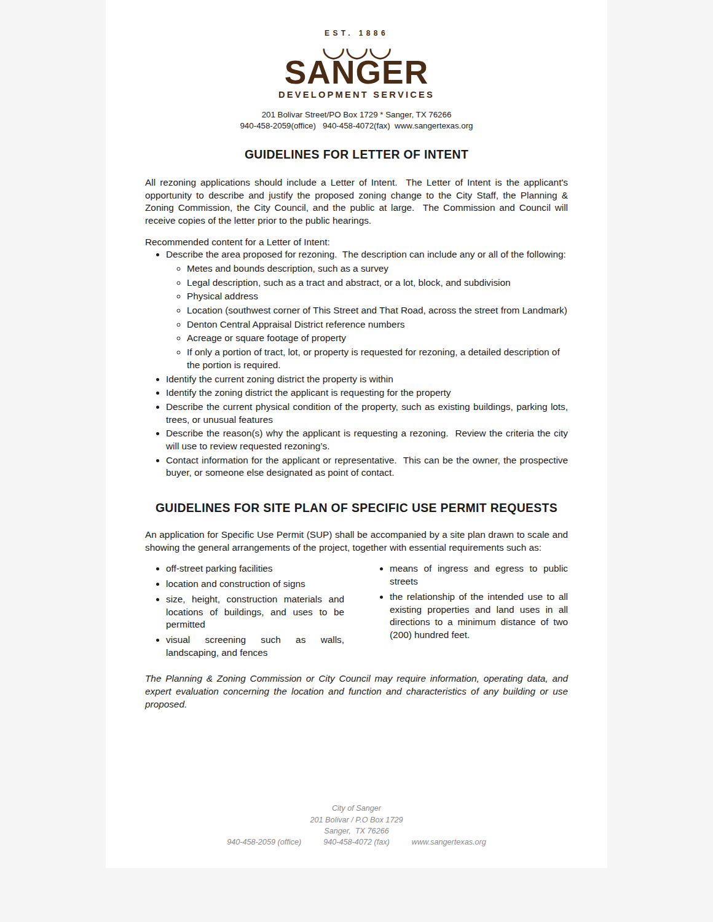EST. 1886
◡◡◡
SANGER
DEVELOPMENT SERVICES
201 Bolivar Street/PO Box 1729 * Sanger, TX 76266
940-458-2059(office) 940-458-4072(fax) www.sangertexas.org
GUIDELINES FOR LETTER OF INTENT
All rezoning applications should include a Letter of Intent. The Letter of Intent is the applicant's opportunity to describe and justify the proposed zoning change to the City Staff, the Planning & Zoning Commission, the City Council, and the public at large. The Commission and Council will receive copies of the letter prior to the public hearings.
Recommended content for a Letter of Intent:
Describe the area proposed for rezoning. The description can include any or all of the following:
Metes and bounds description, such as a survey
Legal description, such as a tract and abstract, or a lot, block, and subdivision
Physical address
Location (southwest corner of This Street and That Road, across the street from Landmark)
Denton Central Appraisal District reference numbers
Acreage or square footage of property
If only a portion of tract, lot, or property is requested for rezoning, a detailed description of the portion is required.
Identify the current zoning district the property is within
Identify the zoning district the applicant is requesting for the property
Describe the current physical condition of the property, such as existing buildings, parking lots, trees, or unusual features
Describe the reason(s) why the applicant is requesting a rezoning. Review the criteria the city will use to review requested rezoning’s.
Contact information for the applicant or representative. This can be the owner, the prospective buyer, or someone else designated as point of contact.
GUIDELINES FOR SITE PLAN OF SPECIFIC USE PERMIT REQUESTS
An application for Specific Use Permit (SUP) shall be accompanied by a site plan drawn to scale and showing the general arrangements of the project, together with essential requirements such as:
off-street parking facilities
location and construction of signs
size, height, construction materials and locations of buildings, and uses to be permitted
visual screening such as walls, landscaping, and fences
means of ingress and egress to public streets
the relationship of the intended use to all existing properties and land uses in all directions to a minimum distance of two (200) hundred feet.
The Planning & Zoning Commission or City Council may require information, operating data, and expert evaluation concerning the location and function and characteristics of any building or use proposed.
City of Sanger
201 Bolivar / P.O Box 1729
Sanger, TX 76266
940-458-2059 (office) 940-458-4072 (fax) www.sangertexas.org